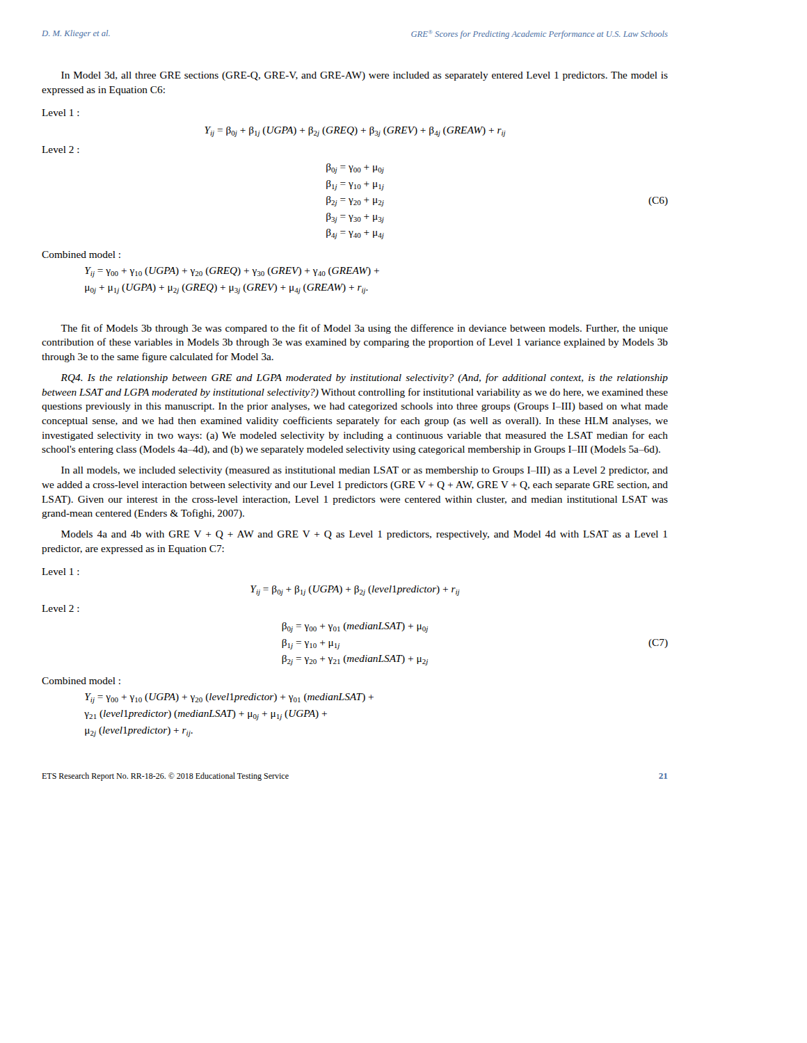D. M. Klieger et al.
GRE® Scores for Predicting Academic Performance at U.S. Law Schools
In Model 3d, all three GRE sections (GRE-Q, GRE-V, and GRE-AW) were included as separately entered Level 1 predictors. The model is expressed as in Equation C6:
Level 1 :
Yij = β0j + β1j (UGPA) + β2j (GREQ) + β3j (GREV) + β4j (GREAW) + rij
Level 2 :
β0j = γ00 + μ0j
β1j = γ10 + μ1j
β2j = γ20 + μ2j
β3j = γ30 + μ3j
β4j = γ40 + μ4j
(C6)
Combined model :
Yij = γ00 + γ10 (UGPA) + γ20 (GREQ) + γ30 (GREV) + γ40 (GREAW) +
μ0j + μ1j (UGPA) + μ2j (GREQ) + μ3j (GREV) + μ4j (GREAW) + rij.
The fit of Models 3b through 3e was compared to the fit of Model 3a using the difference in deviance between models. Further, the unique contribution of these variables in Models 3b through 3e was examined by comparing the proportion of Level 1 variance explained by Models 3b through 3e to the same figure calculated for Model 3a.
RQ4. Is the relationship between GRE and LGPA moderated by institutional selectivity? (And, for additional context, is the relationship between LSAT and LGPA moderated by institutional selectivity?) Without controlling for institutional variability as we do here, we examined these questions previously in this manuscript. In the prior analyses, we had categorized schools into three groups (Groups I–III) based on what made conceptual sense, and we had then examined validity coefficients separately for each group (as well as overall). In these HLM analyses, we investigated selectivity in two ways: (a) We modeled selectivity by including a continuous variable that measured the LSAT median for each school's entering class (Models 4a–4d), and (b) we separately modeled selectivity using categorical membership in Groups I–III (Models 5a–6d).
In all models, we included selectivity (measured as institutional median LSAT or as membership to Groups I–III) as a Level 2 predictor, and we added a cross-level interaction between selectivity and our Level 1 predictors (GRE V + Q + AW, GRE V + Q, each separate GRE section, and LSAT). Given our interest in the cross-level interaction, Level 1 predictors were centered within cluster, and median institutional LSAT was grand-mean centered (Enders & Tofighi, 2007).
Models 4a and 4b with GRE V + Q + AW and GRE V + Q as Level 1 predictors, respectively, and Model 4d with LSAT as a Level 1 predictor, are expressed as in Equation C7:
Level 1 :
Yij = β0j + β1j (UGPA) + β2j (level1predictor) + rij
Level 2 :
β0j = γ00 + γ01 (medianLSAT) + μ0j
β1j = γ10 + μ1j
β2j = γ20 + γ21 (medianLSAT) + μ2j
(C7)
Combined model :
Yij = γ00 + γ10 (UGPA) + γ20 (level1predictor) + γ01 (medianLSAT) +
γ21 (level1predictor) (medianLSAT) + μ0j + μ1j (UGPA) +
μ2j (level1predictor) + rij.
ETS Research Report No. RR-18-26. © 2018 Educational Testing Service
21